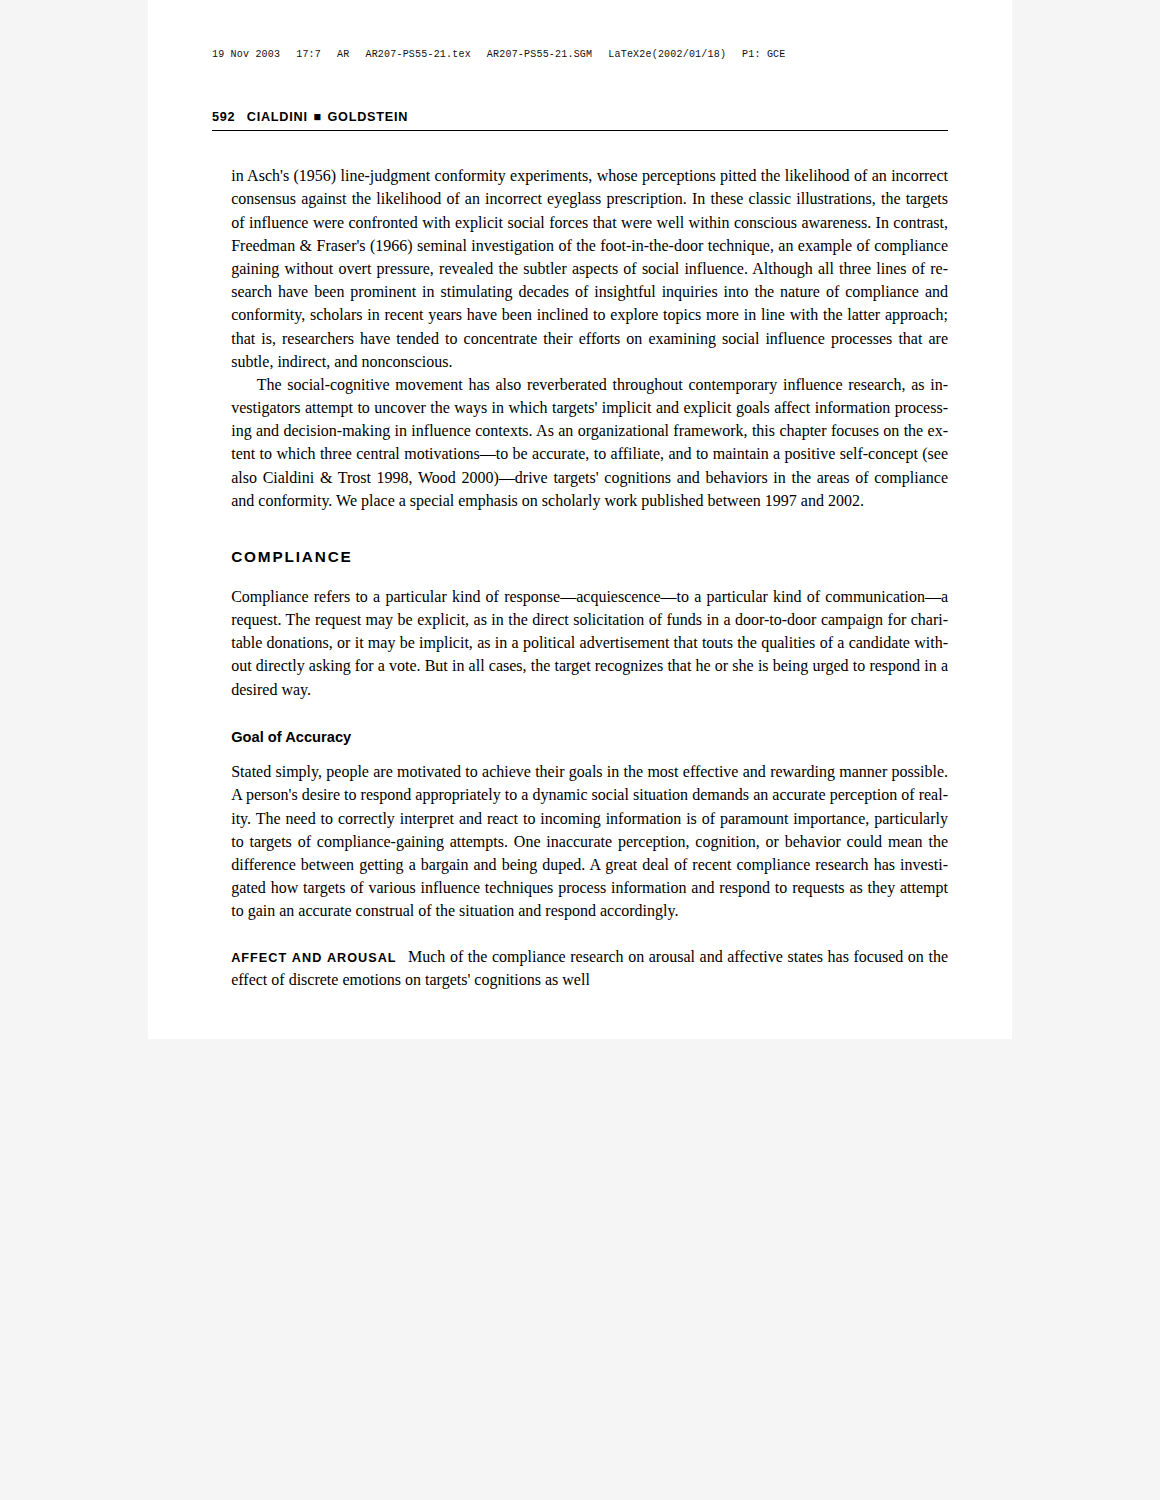19 Nov 200317:7 AR AR207-PS55-21.tex AR207-PS55-21.SGM LaTeX2e(2002/01/18) P1: GCE
592 CIALDINI■GOLDSTEIN
in Asch's (1956) line-judgment conformity experiments, whose perceptions pitted the likelihood of an incorrect consensus against the likelihood of an incorrect eyeglass prescription. In these classic illustrations, the targets of influence were confronted with explicit social forces that were well within conscious awareness. In contrast, Freedman & Fraser's (1966) seminal investigation of the foot-in-the-door technique, an example of compliance gaining without overt pressure, revealed the subtler aspects of social influence. Although all three lines of research have been prominent in stimulating decades of insightful inquiries into the nature of compliance and conformity, scholars in recent years have been inclined to explore topics more in line with the latter approach; that is, researchers have tended to concentrate their efforts on examining social influence processes that are subtle, indirect, and nonconscious.
The social-cognitive movement has also reverberated throughout contemporary influence research, as investigators attempt to uncover the ways in which targets' implicit and explicit goals affect information processing and decision-making in influence contexts. As an organizational framework, this chapter focuses on the extent to which three central motivations—to be accurate, to affiliate, and to maintain a positive self-concept (see also Cialdini & Trost 1998, Wood 2000)—drive targets' cognitions and behaviors in the areas of compliance and conformity. We place a special emphasis on scholarly work published between 1997 and 2002.
COMPLIANCE
Compliance refers to a particular kind of response—acquiescence—to a particular kind of communication—a request. The request may be explicit, as in the direct solicitation of funds in a door-to-door campaign for charitable donations, or it may be implicit, as in a political advertisement that touts the qualities of a candidate without directly asking for a vote. But in all cases, the target recognizes that he or she is being urged to respond in a desired way.
Goal of Accuracy
Stated simply, people are motivated to achieve their goals in the most effective and rewarding manner possible. A person's desire to respond appropriately to a dynamic social situation demands an accurate perception of reality. The need to correctly interpret and react to incoming information is of paramount importance, particularly to targets of compliance-gaining attempts. One inaccurate perception, cognition, or behavior could mean the difference between getting a bargain and being duped. A great deal of recent compliance research has investigated how targets of various influence techniques process information and respond to requests as they attempt to gain an accurate construal of the situation and respond accordingly.
AFFECT AND AROUSALMuch of the compliance research on arousal and affective states has focused on the effect of discrete emotions on targets' cognitions as well